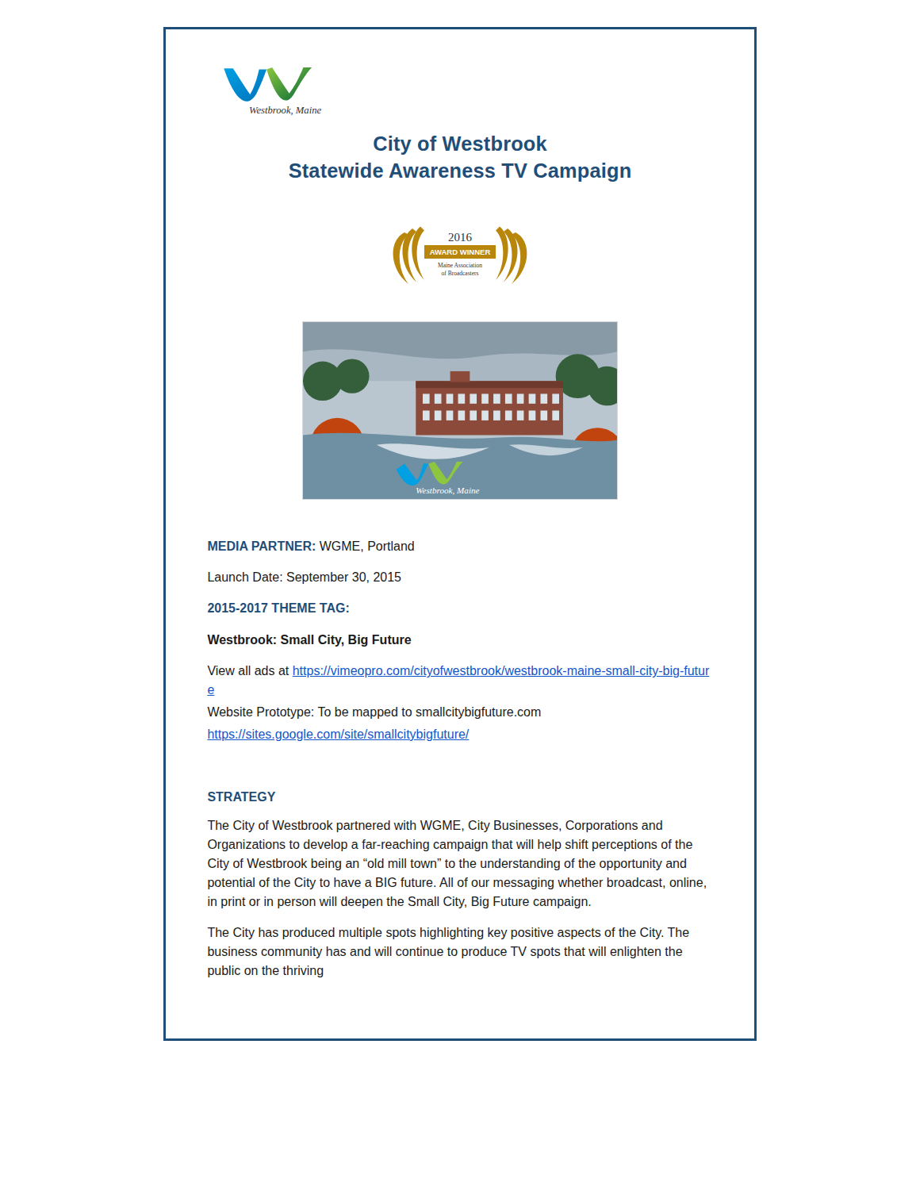City of Westbrook
Statewide Awareness TV Campaign
MEDIA PARTNER: WGME, Portland
Launch Date: September 30, 2015
2015-2017 THEME TAG:
Westbrook: Small City, Big Future
View all ads at https://vimeopro.com/cityofwestbrook/westbrook-maine-small-city-big-future
Website Prototype: To be mapped to smallcitybigfuture.com
https://sites.google.com/site/smallcitybigfuture/
STRATEGY
The City of Westbrook partnered with WGME, City Businesses, Corporations and Organizations to develop a far-reaching campaign that will help shift perceptions of the City of Westbrook being an “old mill town” to the understanding of the opportunity and potential of the City to have a BIG future. All of our messaging whether broadcast, online, in print or in person will deepen the Small City, Big Future campaign.
The City has produced multiple spots highlighting key positive aspects of the City. The business community has and will continue to produce TV spots that will enlighten the public on the thriving